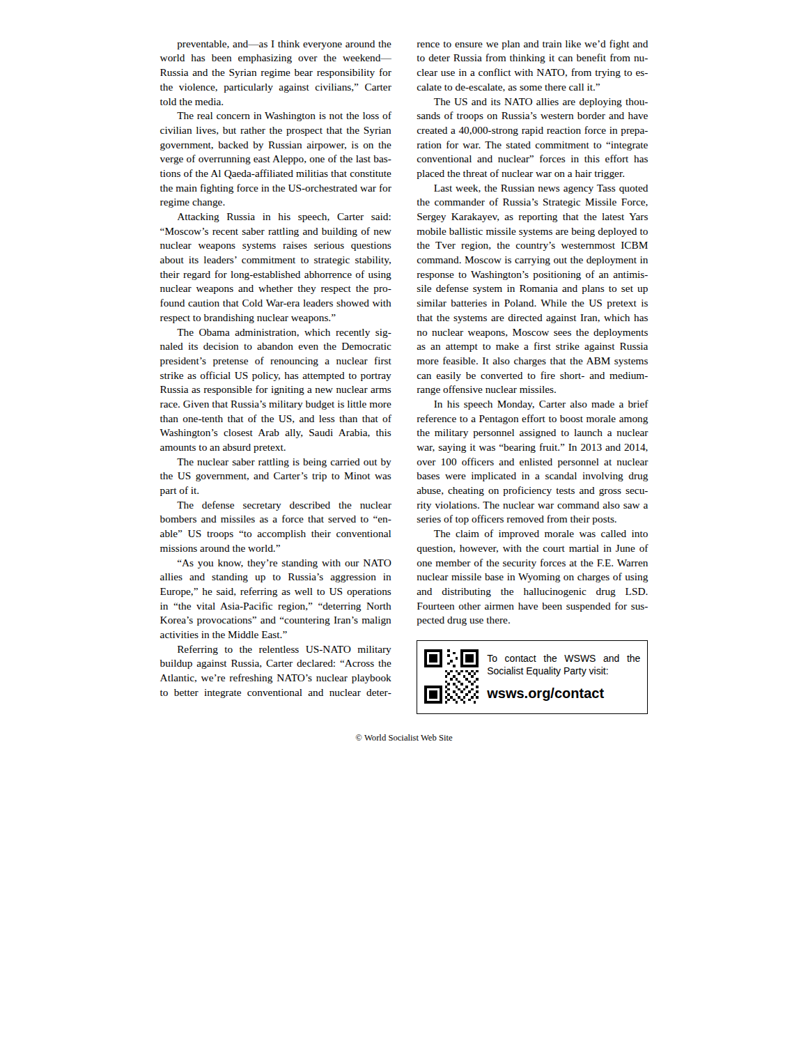preventable, and—as I think everyone around the world has been emphasizing over the weekend—Russia and the Syrian regime bear responsibility for the violence, particularly against civilians,” Carter told the media.
The real concern in Washington is not the loss of civilian lives, but rather the prospect that the Syrian government, backed by Russian airpower, is on the verge of overrunning east Aleppo, one of the last bastions of the Al Qaeda-affiliated militias that constitute the main fighting force in the US-orchestrated war for regime change.
Attacking Russia in his speech, Carter said: “Moscow’s recent saber rattling and building of new nuclear weapons systems raises serious questions about its leaders’ commitment to strategic stability, their regard for long-established abhorrence of using nuclear weapons and whether they respect the profound caution that Cold War-era leaders showed with respect to brandishing nuclear weapons.”
The Obama administration, which recently signaled its decision to abandon even the Democratic president’s pretense of renouncing a nuclear first strike as official US policy, has attempted to portray Russia as responsible for igniting a new nuclear arms race. Given that Russia’s military budget is little more than one-tenth that of the US, and less than that of Washington’s closest Arab ally, Saudi Arabia, this amounts to an absurd pretext.
The nuclear saber rattling is being carried out by the US government, and Carter’s trip to Minot was part of it.
The defense secretary described the nuclear bombers and missiles as a force that served to “enable” US troops “to accomplish their conventional missions around the world.”
“As you know, they’re standing with our NATO allies and standing up to Russia’s aggression in Europe,” he said, referring as well to US operations in “the vital Asia-Pacific region,” “deterring North Korea’s provocations” and “countering Iran’s malign activities in the Middle East.”
Referring to the relentless US-NATO military buildup against Russia, Carter declared: “Across the Atlantic, we’re refreshing NATO’s nuclear playbook to better integrate conventional and nuclear deterrence to ensure we plan and train like we’d fight and to deter Russia from thinking it can benefit from nuclear use in a conflict with NATO, from trying to escalate to de-escalate, as some there call it.”
The US and its NATO allies are deploying thousands of troops on Russia’s western border and have created a 40,000-strong rapid reaction force in preparation for war. The stated commitment to “integrate conventional and nuclear” forces in this effort has placed the threat of nuclear war on a hair trigger.
Last week, the Russian news agency Tass quoted the commander of Russia’s Strategic Missile Force, Sergey Karakayev, as reporting that the latest Yars mobile ballistic missile systems are being deployed to the Tver region, the country’s westernmost ICBM command. Moscow is carrying out the deployment in response to Washington’s positioning of an antimissile defense system in Romania and plans to set up similar batteries in Poland. While the US pretext is that the systems are directed against Iran, which has no nuclear weapons, Moscow sees the deployments as an attempt to make a first strike against Russia more feasible. It also charges that the ABM systems can easily be converted to fire short- and medium-range offensive nuclear missiles.
In his speech Monday, Carter also made a brief reference to a Pentagon effort to boost morale among the military personnel assigned to launch a nuclear war, saying it was “bearing fruit.” In 2013 and 2014, over 100 officers and enlisted personnel at nuclear bases were implicated in a scandal involving drug abuse, cheating on proficiency tests and gross security violations. The nuclear war command also saw a series of top officers removed from their posts.
The claim of improved morale was called into question, however, with the court martial in June of one member of the security forces at the F.E. Warren nuclear missile base in Wyoming on charges of using and distributing the hallucinogenic drug LSD. Fourteen other airmen have been suspended for suspected drug use there.
To contact the WSWS and the Socialist Equality Party visit: wsws.org/contact
© World Socialist Web Site